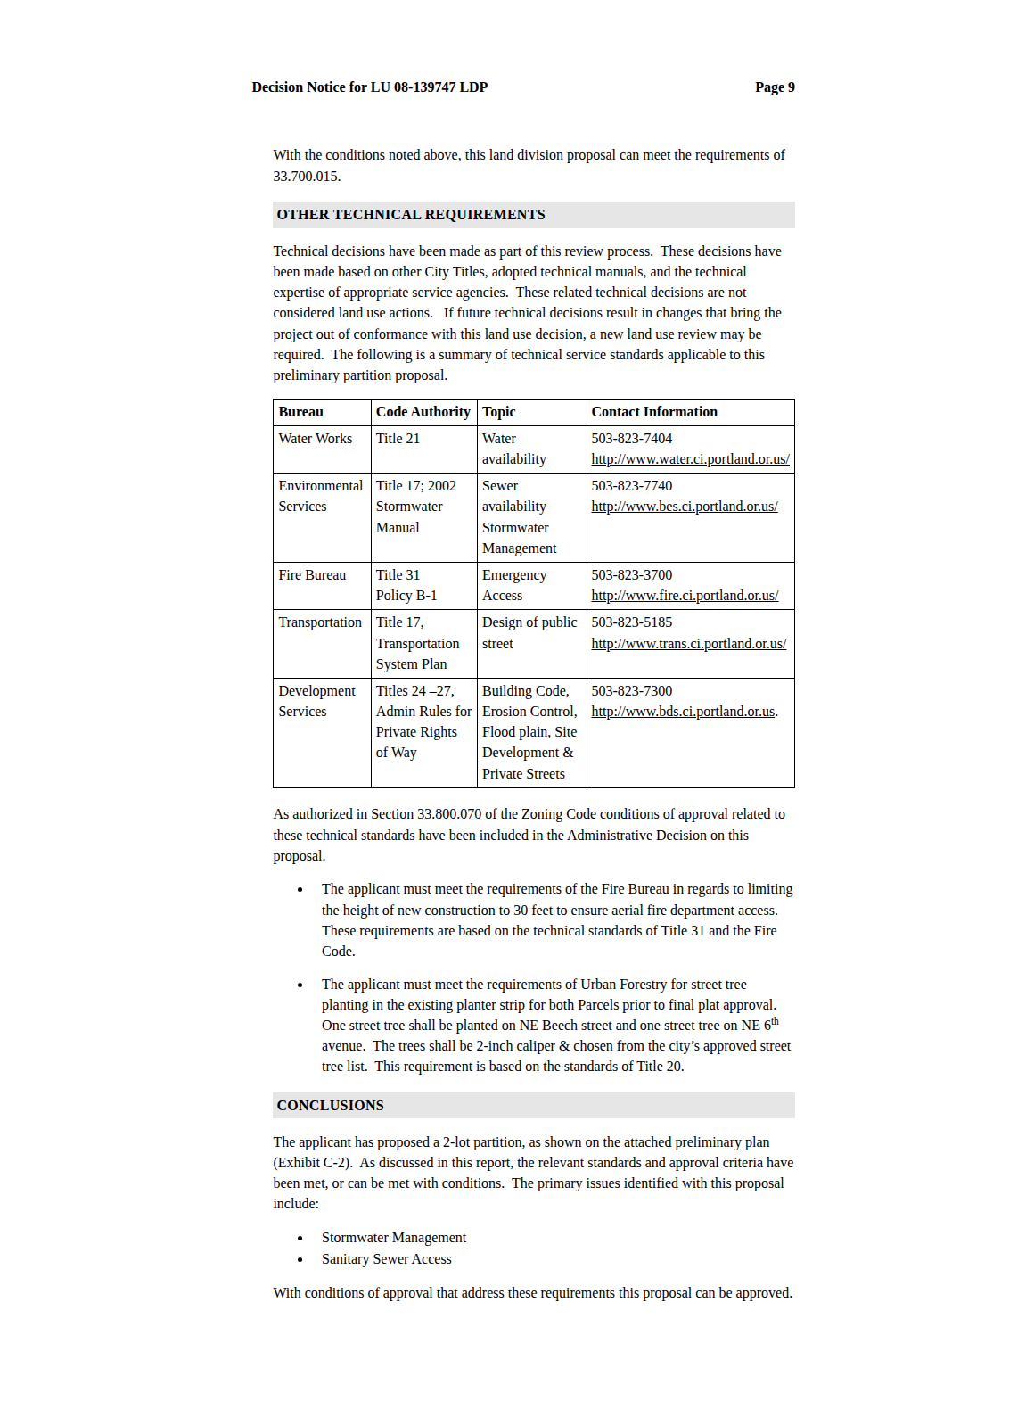Decision Notice for LU 08-139747 LDP Page 9
With the conditions noted above, this land division proposal can meet the requirements of 33.700.015.
OTHER TECHNICAL REQUIREMENTS
Technical decisions have been made as part of this review process. These decisions have been made based on other City Titles, adopted technical manuals, and the technical expertise of appropriate service agencies. These related technical decisions are not considered land use actions. If future technical decisions result in changes that bring the project out of conformance with this land use decision, a new land use review may be required. The following is a summary of technical service standards applicable to this preliminary partition proposal.
| Bureau | Code Authority | Topic | Contact Information |
| --- | --- | --- | --- |
| Water Works | Title 21 | Water availability | 503-823-7404 http://www.water.ci.portland.or.us/ |
| Environmental Services | Title 17; 2002 Stormwater Manual | Sewer availability Stormwater Management | 503-823-7740 http://www.bes.ci.portland.or.us/ |
| Fire Bureau | Title 31 Policy B-1 | Emergency Access | 503-823-3700 http://www.fire.ci.portland.or.us/ |
| Transportation | Title 17, Transportation System Plan | Design of public street | 503-823-5185 http://www.trans.ci.portland.or.us/ |
| Development Services | Titles 24 –27, Admin Rules for Private Rights of Way | Building Code, Erosion Control, Flood plain, Site Development & Private Streets | 503-823-7300 http://www.bds.ci.portland.or.us . |
As authorized in Section 33.800.070 of the Zoning Code conditions of approval related to these technical standards have been included in the Administrative Decision on this proposal.
The applicant must meet the requirements of the Fire Bureau in regards to limiting the height of new construction to 30 feet to ensure aerial fire department access. These requirements are based on the technical standards of Title 31 and the Fire Code.
The applicant must meet the requirements of Urban Forestry for street tree planting in the existing planter strip for both Parcels prior to final plat approval. One street tree shall be planted on NE Beech street and one street tree on NE 6th avenue. The trees shall be 2-inch caliper & chosen from the city’s approved street tree list. This requirement is based on the standards of Title 20.
CONCLUSIONS
The applicant has proposed a 2-lot partition, as shown on the attached preliminary plan (Exhibit C-2). As discussed in this report, the relevant standards and approval criteria have been met, or can be met with conditions. The primary issues identified with this proposal include:
Stormwater Management
Sanitary Sewer Access
With conditions of approval that address these requirements this proposal can be approved.